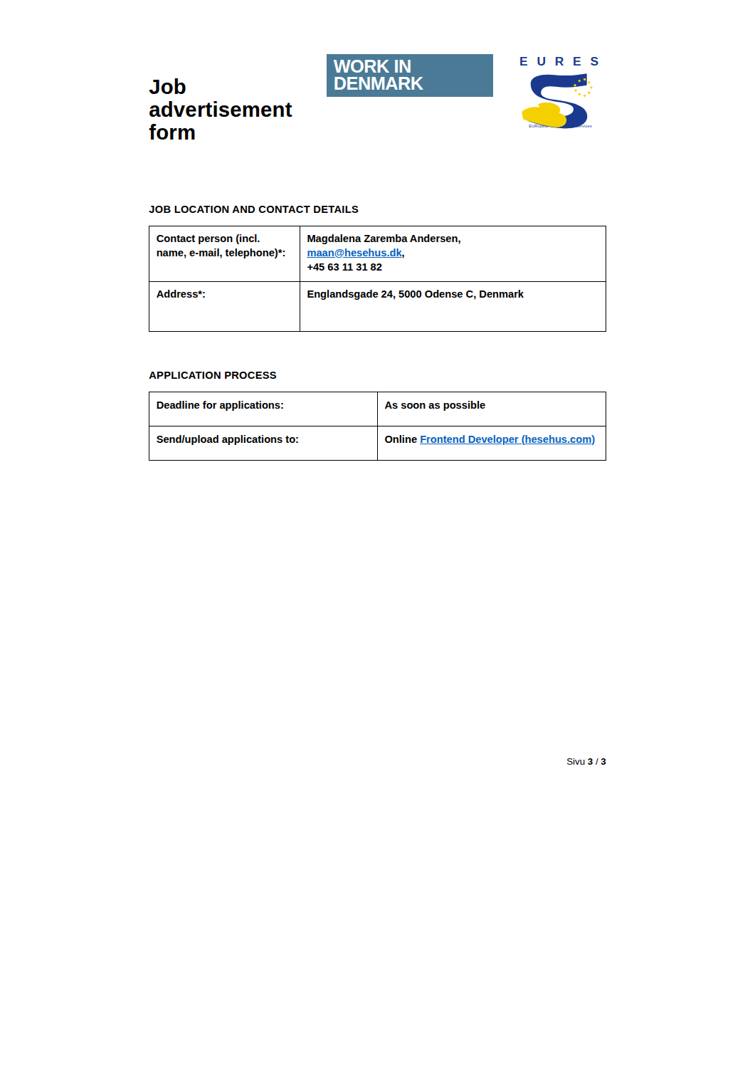Job advertisement form
Work in Denmark
E U R E S
EURopean Employment Services
JOB LOCATION AND CONTACT DETAILS
| Contact person (incl. name, e-mail, telephone)*: | Magdalena Zaremba Andersen, maan@hesehus.dk , +45 63 11 31 82 |
| Address*: | Englandsgade 24, 5000 Odense C, Denmark |
APPLICATION PROCESS
| Deadline for applications: | As soon as possible |
| Send/upload applications to: | Online Frontend Developer (hesehus.com) |
Sivu 3 / 3